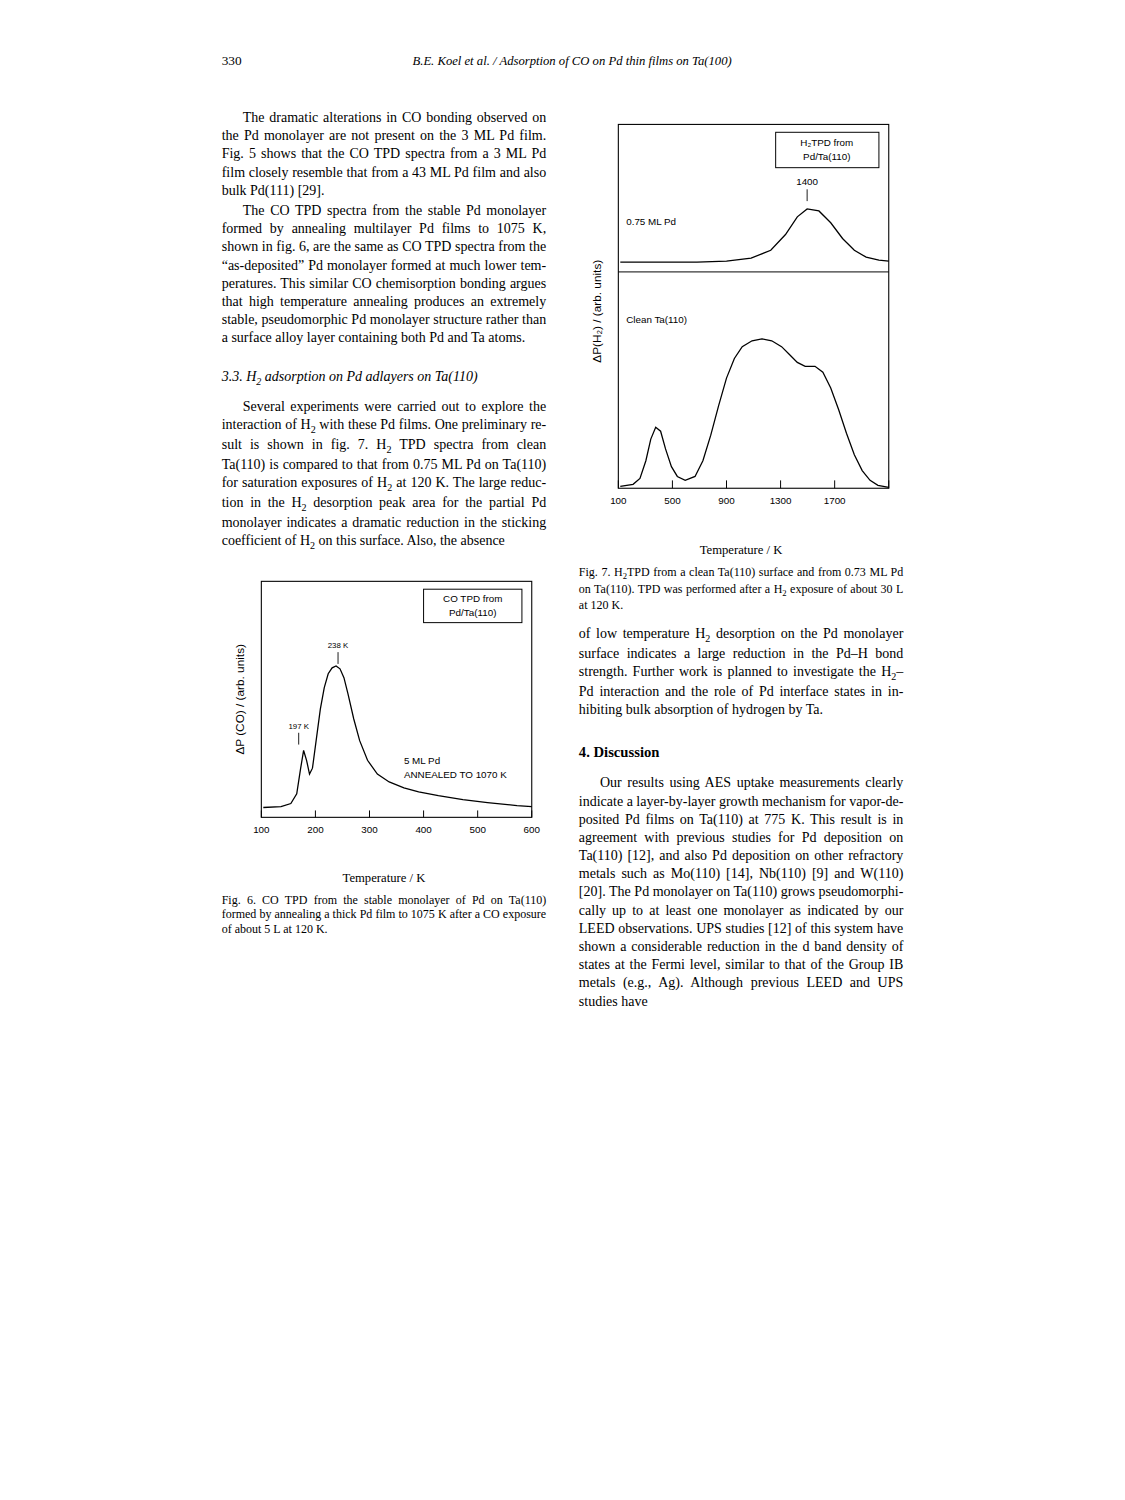330
B.E. Koel et al. / Adsorption of CO on Pd thin films on Ta(100)
The dramatic alterations in CO bonding observed on the Pd monolayer are not present on the 3 ML Pd film. Fig. 5 shows that the CO TPD spectra from a 3 ML Pd film closely resemble that from a 43 ML Pd film and also bulk Pd(111) [29].
The CO TPD spectra from the stable Pd monolayer formed by annealing multilayer Pd films to 1075 K, shown in fig. 6, are the same as CO TPD spectra from the “as-deposited” Pd monolayer formed at much lower temperatures. This similar CO chemisorption bonding argues that high temperature annealing produces an extremely stable, pseudomorphic Pd monolayer structure rather than a surface alloy layer containing both Pd and Ta atoms.
3.3. H2 adsorption on Pd adlayers on Ta(110)
Several experiments were carried out to explore the interaction of H2 with these Pd films. One preliminary result is shown in fig. 7. H2 TPD spectra from clean Ta(110) is compared to that from 0.75 ML Pd on Ta(110) for saturation exposures of H2 at 120 K. The large reduction in the H2 desorption peak area for the partial Pd monolayer indicates a dramatic reduction in the sticking coefficient of H2 on this surface. Also, the absence
CO TPD from Pd/Ta(110) ΔP (CO) / (arb. units) 100 200 300 400 500 600 238 K 197 K 5 ML Pd ANNEALED TO 1070 K
Temperature / K
Fig. 6. CO TPD from the stable monolayer of Pd on Ta(110) formed by annealing a thick Pd film to 1075 K after a CO exposure of about 5 L at 120 K.
H₂TPD from Pd/Ta(110) ΔP(H₂) / (arb. units) 0.75 ML Pd 1400 Clean Ta(110) 100 500 900 1300 1700
Temperature / K
Fig. 7. H2TPD from a clean Ta(110) surface and from 0.73 ML Pd on Ta(110). TPD was performed after a H2 exposure of about 30 L at 120 K.
of low temperature H2 desorption on the Pd monolayer surface indicates a large reduction in the Pd–H bond strength. Further work is planned to investigate the H2–Pd interaction and the role of Pd interface states in inhibiting bulk absorption of hydrogen by Ta.
4. Discussion
Our results using AES uptake measurements clearly indicate a layer-by-layer growth mechanism for vapor-deposited Pd films on Ta(110) at 775 K. This result is in agreement with previous studies for Pd deposition on Ta(110) [12], and also Pd deposition on other refractory metals such as Mo(110) [14], Nb(110) [9] and W(110) [20]. The Pd monolayer on Ta(110) grows pseudomorphically up to at least one monolayer as indicated by our LEED observations. UPS studies [12] of this system have shown a considerable reduction in the d band density of states at the Fermi level, similar to that of the Group IB metals (e.g., Ag). Although previous LEED and UPS studies have